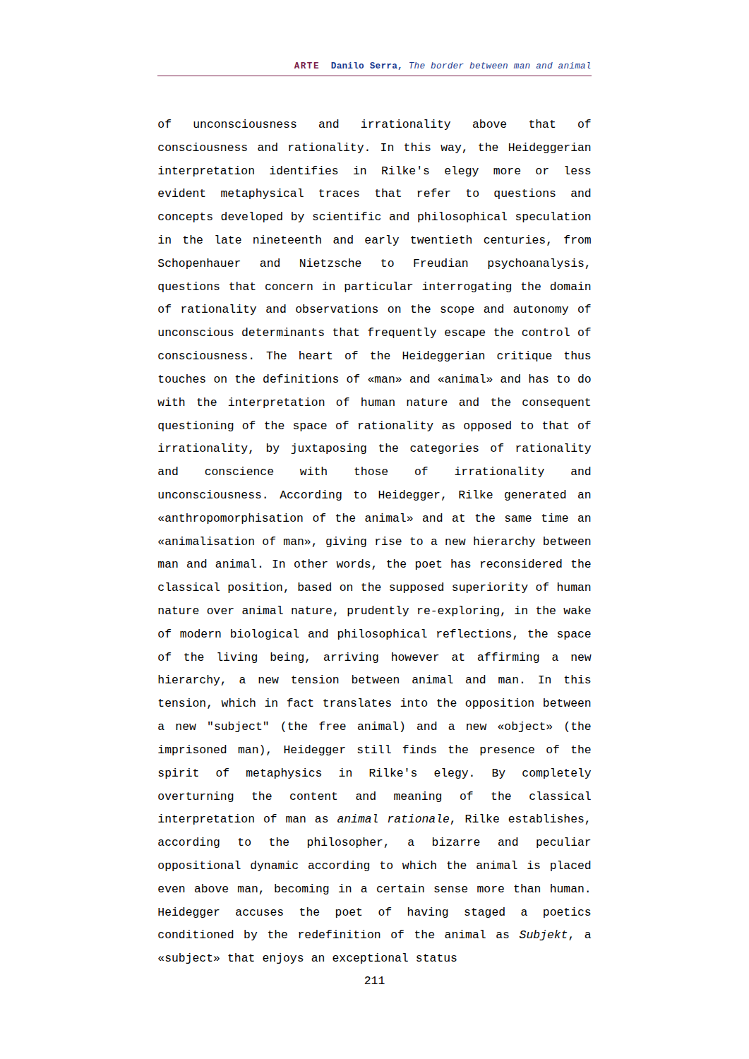ARTE Danilo Serra, The border between man and animal
of unconsciousness and irrationality above that of consciousness and rationality. In this way, the Heideggerian interpretation identifies in Rilke's elegy more or less evident metaphysical traces that refer to questions and concepts developed by scientific and philosophical speculation in the late nineteenth and early twentieth centuries, from Schopenhauer and Nietzsche to Freudian psychoanalysis, questions that concern in particular interrogating the domain of rationality and observations on the scope and autonomy of unconscious determinants that frequently escape the control of consciousness. The heart of the Heideggerian critique thus touches on the definitions of «man» and «animal» and has to do with the interpretation of human nature and the consequent questioning of the space of rationality as opposed to that of irrationality, by juxtaposing the categories of rationality and conscience with those of irrationality and unconsciousness. According to Heidegger, Rilke generated an «anthropomorphisation of the animal» and at the same time an «animalisation of man», giving rise to a new hierarchy between man and animal. In other words, the poet has reconsidered the classical position, based on the supposed superiority of human nature over animal nature, prudently re-exploring, in the wake of modern biological and philosophical reflections, the space of the living being, arriving however at affirming a new hierarchy, a new tension between animal and man. In this tension, which in fact translates into the opposition between a new "subject" (the free animal) and a new «object» (the imprisoned man), Heidegger still finds the presence of the spirit of metaphysics in Rilke's elegy. By completely overturning the content and meaning of the classical interpretation of man as animal rationale, Rilke establishes, according to the philosopher, a bizarre and peculiar oppositional dynamic according to which the animal is placed even above man, becoming in a certain sense more than human. Heidegger accuses the poet of having staged a poetics conditioned by the redefinition of the animal as Subjekt, a «subject» that enjoys an exceptional status
211